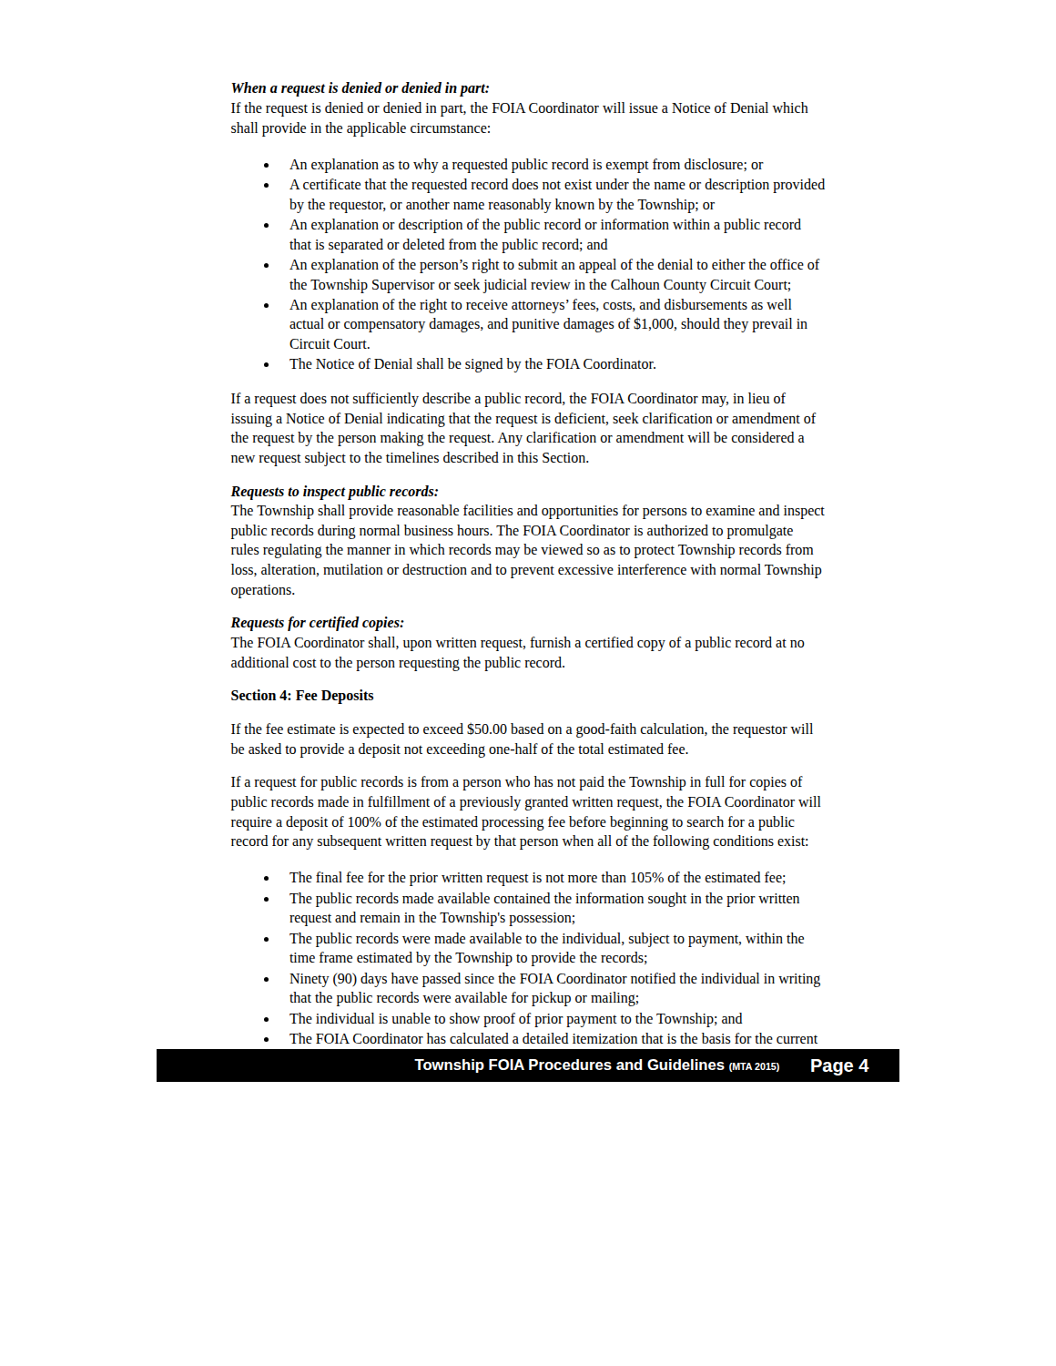When a request is denied or denied in part:
If the request is denied or denied in part, the FOIA Coordinator will issue a Notice of Denial which shall provide in the applicable circumstance:
An explanation as to why a requested public record is exempt from disclosure; or
A certificate that the requested record does not exist under the name or description provided by the requestor, or another name reasonably known by the Township; or
An explanation or description of the public record or information within a public record that is separated or deleted from the public record; and
An explanation of the person’s right to submit an appeal of the denial to either the office of the Township Supervisor or seek judicial review in the Calhoun County Circuit Court;
An explanation of the right to receive attorneys’ fees, costs, and disbursements as well actual or compensatory damages, and punitive damages of $1,000, should they prevail in Circuit Court.
The Notice of Denial shall be signed by the FOIA Coordinator.
If a request does not sufficiently describe a public record, the FOIA Coordinator may, in lieu of issuing a Notice of Denial indicating that the request is deficient, seek clarification or amendment of the request by the person making the request. Any clarification or amendment will be considered a new request subject to the timelines described in this Section.
Requests to inspect public records:
The Township shall provide reasonable facilities and opportunities for persons to examine and inspect public records during normal business hours. The FOIA Coordinator is authorized to promulgate rules regulating the manner in which records may be viewed so as to protect Township records from loss, alteration, mutilation or destruction and to prevent excessive interference with normal Township operations.
Requests for certified copies:
The FOIA Coordinator shall, upon written request, furnish a certified copy of a public record at no additional cost to the person requesting the public record.
Section 4: Fee Deposits
If the fee estimate is expected to exceed $50.00 based on a good-faith calculation, the requestor will be asked to provide a deposit not exceeding one-half of the total estimated fee.
If a request for public records is from a person who has not paid the Township in full for copies of public records made in fulfillment of a previously granted written request, the FOIA Coordinator will require a deposit of 100% of the estimated processing fee before beginning to search for a public record for any subsequent written request by that person when all of the following conditions exist:
The final fee for the prior written request is not more than 105% of the estimated fee;
The public records made available contained the information sought in the prior written request and remain in the Township's possession;
The public records were made available to the individual, subject to payment, within the time frame estimated by the Township to provide the records;
Ninety (90) days have passed since the FOIA Coordinator notified the individual in writing that the public records were available for pickup or mailing;
The individual is unable to show proof of prior payment to the Township; and
The FOIA Coordinator has calculated a detailed itemization that is the basis for the current written request’s increased estimated fee deposit.
Township FOIA Procedures and Guidelines (MTA 2015) Page 4